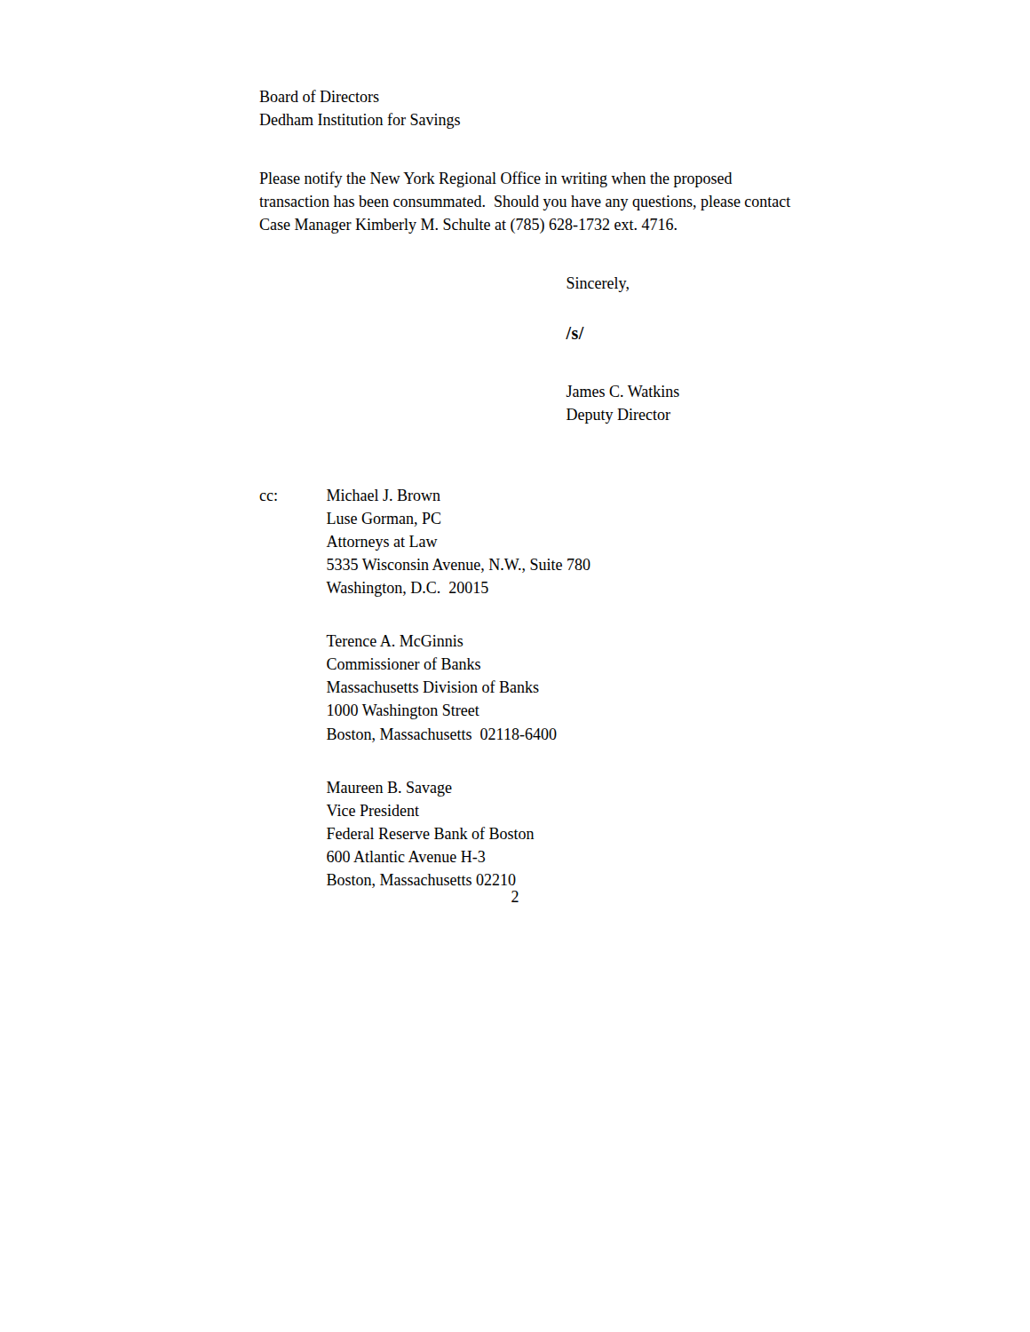Board of Directors
Dedham Institution for Savings
Please notify the New York Regional Office in writing when the proposed transaction has been consummated. Should you have any questions, please contact Case Manager Kimberly M. Schulte at (785) 628-1732 ext. 4716.
Sincerely,
/s/
James C. Watkins
Deputy Director
cc:
Michael J. Brown
Luse Gorman, PC
Attorneys at Law
5335 Wisconsin Avenue, N.W., Suite 780
Washington, D.C. 20015
Terence A. McGinnis
Commissioner of Banks
Massachusetts Division of Banks
1000 Washington Street
Boston, Massachusetts 02118-6400
Maureen B. Savage
Vice President
Federal Reserve Bank of Boston
600 Atlantic Avenue H-3
Boston, Massachusetts 02210
2